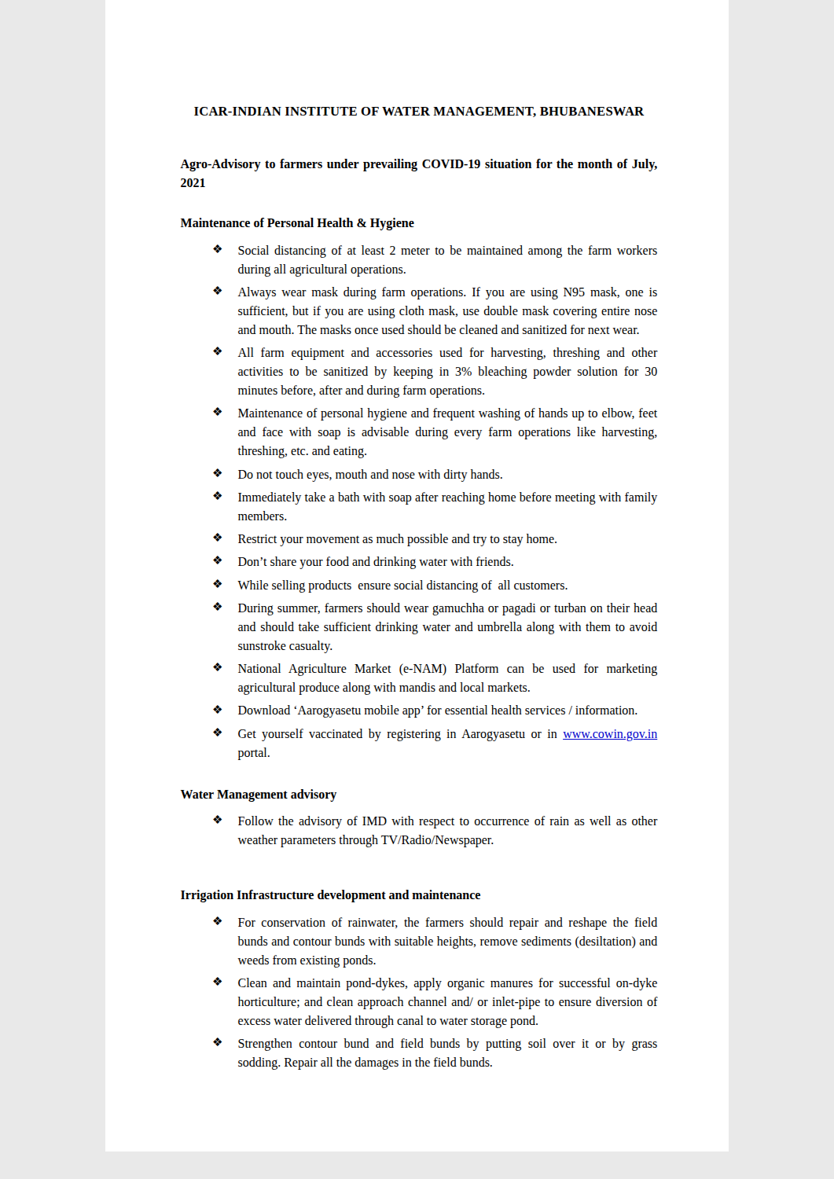ICAR-INDIAN INSTITUTE OF WATER MANAGEMENT, BHUBANESWAR
Agro-Advisory to farmers under prevailing COVID-19 situation for the month of July, 2021
Maintenance of Personal Health & Hygiene
Social distancing of at least 2 meter to be maintained among the farm workers during all agricultural operations.
Always wear mask during farm operations. If you are using N95 mask, one is sufficient, but if you are using cloth mask, use double mask covering entire nose and mouth. The masks once used should be cleaned and sanitized for next wear.
All farm equipment and accessories used for harvesting, threshing and other activities to be sanitized by keeping in 3% bleaching powder solution for 30 minutes before, after and during farm operations.
Maintenance of personal hygiene and frequent washing of hands up to elbow, feet and face with soap is advisable during every farm operations like harvesting, threshing, etc. and eating.
Do not touch eyes, mouth and nose with dirty hands.
Immediately take a bath with soap after reaching home before meeting with family members.
Restrict your movement as much possible and try to stay home.
Don’t share your food and drinking water with friends.
While selling products ensure social distancing of all customers.
During summer, farmers should wear gamuchha or pagadi or turban on their head and should take sufficient drinking water and umbrella along with them to avoid sunstroke casualty.
National Agriculture Market (e-NAM) Platform can be used for marketing agricultural produce along with mandis and local markets.
Download ‘Aarogyasetu mobile app’ for essential health services / information.
Get yourself vaccinated by registering in Aarogyasetu or in www.cowin.gov.in portal.
Water Management advisory
Follow the advisory of IMD with respect to occurrence of rain as well as other weather parameters through TV/Radio/Newspaper.
Irrigation Infrastructure development and maintenance
For conservation of rainwater, the farmers should repair and reshape the field bunds and contour bunds with suitable heights, remove sediments (desiltation) and weeds from existing ponds.
Clean and maintain pond-dykes, apply organic manures for successful on-dyke horticulture; and clean approach channel and/ or inlet-pipe to ensure diversion of excess water delivered through canal to water storage pond.
Strengthen contour bund and field bunds by putting soil over it or by grass sodding. Repair all the damages in the field bunds.